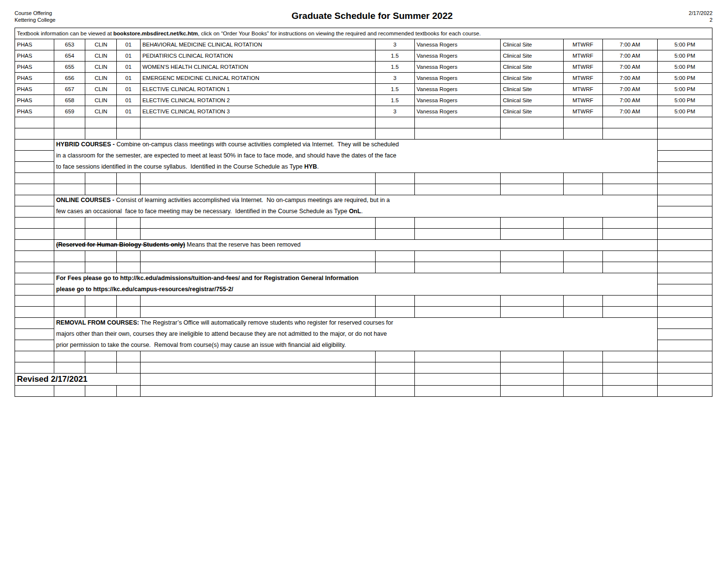Course Offering
Kettering College
2/17/2022
2
Graduate Schedule for Summer 2022
| Textbook information can be viewed at bookstore.mbsdirect.net/kc.htm , click on “Order Your Books” for instructions on viewing the required and recommended textbooks for each course. |
| PHAS | 653 | CLIN | 01 | BEHAVIORAL MEDICINE CLINICAL ROTATION | 3 | Vanessa Rogers | Clinical Site | MTWRF | 7:00 AM | 5:00 PM |
| PHAS | 654 | CLIN | 01 | PEDIATIRICS CLINICAL ROTATION | 1.5 | Vanessa Rogers | Clinical Site | MTWRF | 7:00 AM | 5:00 PM |
| PHAS | 655 | CLIN | 01 | WOMEN'S HEALTH CLINICAL ROTATION | 1.5 | Vanessa Rogers | Clinical Site | MTWRF | 7:00 AM | 5:00 PM |
| PHAS | 656 | CLIN | 01 | EMERGENC MEDICINE CLINICAL ROTATION | 3 | Vanessa Rogers | Clinical Site | MTWRF | 7:00 AM | 5:00 PM |
| PHAS | 657 | CLIN | 01 | ELECTIVE CLINICAL ROTATION 1 | 1.5 | Vanessa Rogers | Clinical Site | MTWRF | 7:00 AM | 5:00 PM |
| PHAS | 658 | CLIN | 01 | ELECTIVE CLINICAL ROTATION 2 | 1.5 | Vanessa Rogers | Clinical Site | MTWRF | 7:00 AM | 5:00 PM |
| PHAS | 659 | CLIN | 01 | ELECTIVE CLINICAL ROTATION 3 | 3 | Vanessa Rogers | Clinical Site | MTWRF | 7:00 AM | 5:00 PM |
| | HYBRID COURSES - Combine on-campus class meetings with course activities completed via Internet. They will be scheduled | |
| | in a classroom for the semester, are expected to meet at least 50% in face to face mode, and should have the dates of the face | |
| | to face sessions identified in the course syllabus. Identified in the Course Schedule as Type HYB . | |
| | ONLINE COURSES - Consist of learning activities accomplished via Internet. No on-campus meetings are required, but in a | |
| | few cases an occasional face to face meeting may be necessary. Identified in the Course Schedule as Type OnL . | |
| | (Reserved for Human Biology Students only) Means that the reserve has been removed | |
| | For Fees please go to http://kc.edu/admissions/tuition-and-fees/ and for Registration General Information | |
| | please go to https://kc.edu/campus-resources/registrar/755-2/ | |
| | REMOVAL FROM COURSES: The Registrar’s Office will automatically remove students who register for reserved courses for | |
| | majors other than their own, courses they are ineligible to attend because they are not admitted to the major, or do not have | |
| | prior permission to take the course. Removal from course(s) may cause an issue with financial aid eligibility. | |
| Revised 2/17/2021 | | | | | | | |